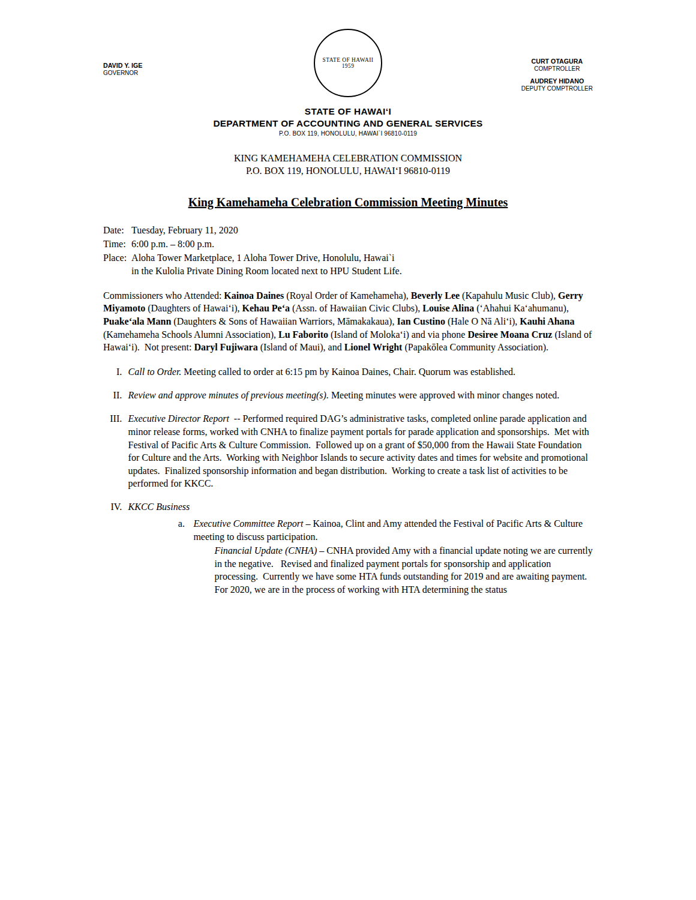DAVID Y. IGE
GOVERNOR
STATE OF HAWAII
1959
CURT OTAGURA
COMPTROLLER
AUDREY HIDANO
DEPUTY COMPTROLLER
STATE OF HAWAIʻI
DEPARTMENT OF ACCOUNTING AND GENERAL SERVICES
P.O. BOX 119, HONOLULU, HAWAI`I 96810-0119
KING KAMEHAMEHA CELEBRATION COMMISSION
P.O. BOX 119, HONOLULU, HAWAIʻI 96810-0119
King Kamehameha Celebration Commission Meeting Minutes
| Date: | Tuesday, February 11, 2020 |
| Time: | 6:00 p.m. – 8:00 p.m. |
| Place: | Aloha Tower Marketplace, 1 Aloha Tower Drive, Honolulu, Hawai`i in the Kulolia Private Dining Room located next to HPU Student Life. |
Commissioners who Attended: Kainoa Daines (Royal Order of Kamehameha), Beverly Lee (Kapahulu Music Club), Gerry Miyamoto (Daughters of Hawaiʻi), Kehau Peʻa (Assn. of Hawaiian Civic Clubs), Louise Alina (ʻAhahui Kaʻahumanu), Puakeʻala Mann (Daughters & Sons of Hawaiian Warriors, Māmakakaua), Ian Custino (Hale O Nā Aliʻi), Kauhi Ahana (Kamehameha Schools Alumni Association), Lu Faborito (Island of Molokaʻi) and via phone Desiree Moana Cruz (Island of Hawaiʻi). Not present: Daryl Fujiwara (Island of Maui), and Lionel Wright (Papakōlea Community Association).
I. Call to Order. Meeting called to order at 6:15 pm by Kainoa Daines, Chair. Quorum was established.
II. Review and approve minutes of previous meeting(s). Meeting minutes were approved with minor changes noted.
III. Executive Director Report -- Performed required DAG’s administrative tasks, completed online parade application and minor release forms, worked with CNHA to finalize payment portals for parade application and sponsorships. Met with Festival of Pacific Arts & Culture Commission. Followed up on a grant of $50,000 from the Hawaii State Foundation for Culture and the Arts. Working with Neighbor Islands to secure activity dates and times for website and promotional updates. Finalized sponsorship information and began distribution. Working to create a task list of activities to be performed for KKCC.
IV. KKCC Business
a. Executive Committee Report – Kainoa, Clint and Amy attended the Festival of Pacific Arts & Culture meeting to discuss participation.
Financial Update (CNHA) – CNHA provided Amy with a financial update noting we are currently in the negative. Revised and finalized payment portals for sponsorship and application processing. Currently we have some HTA funds outstanding for 2019 and are awaiting payment. For 2020, we are in the process of working with HTA determining the status